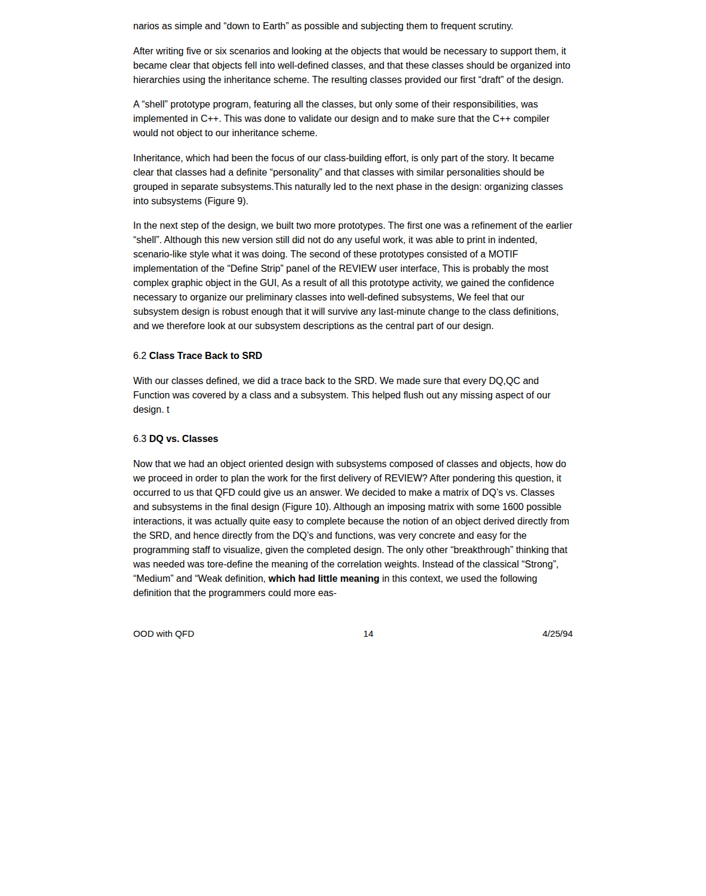narios as simple and “down to Earth” as possible and subjecting them to frequent scrutiny.
After writing five or six scenarios and looking at the objects that would be necessary to support them, it became clear that objects fell into well-defined classes, and that these classes should be organized into hierarchies using the inheritance scheme. The resulting classes provided our first “draft” of the design.
A “shell” prototype program, featuring all the classes, but only some of their responsibilities, was implemented in C++. This was done to validate our design and to make sure that the C++ compiler would not object to our inheritance scheme.
Inheritance, which had been the focus of our class-building effort, is only part of the story. It became clear that classes had a definite “personality” and that classes with similar personalities should be grouped in separate subsystems.This naturally led to the next phase in the design: organizing classes into subsystems (Figure 9).
In the next step of the design, we built two more prototypes. The first one was a refinement of the earlier “shell”. Although this new version still did not do any useful work, it was able to print in indented, scenario-like style what it was doing. The second of these prototypes consisted of a MOTIF implementation of the “Define Strip” panel of the REVIEW user interface, This is probably the most complex graphic object in the GUI, As a result of all this prototype activity, we gained the confidence necessary to organize our preliminary classes into well-defined subsystems, We feel that our subsystem design is robust enough that it will survive any last-minute change to the class definitions, and we therefore look at our subsystem descriptions as the central part of our design.
6.2 Class Trace Back to SRD
With our classes defined, we did a trace back to the SRD. We made sure that every DQ,QC and Function was covered by a class and a subsystem. This helped flush out any missing aspect of our design. t
6.3 DQ vs. Classes
Now that we had an object oriented design with subsystems composed of classes and objects, how do we proceed in order to plan the work for the first delivery of REVIEW? After pondering this question, it occurred to us that QFD could give us an answer. We decided to make a matrix of DQ’s vs. Classes and subsystems in the final design (Figure 10). Although an imposing matrix with some 1600 possible interactions, it was actually quite easy to complete because the notion of an object derived directly from the SRD, and hence directly from the DQ’s and functions, was very concrete and easy for the programming staff to visualize, given the completed design. The only other “breakthrough” thinking that was needed was tore-define the meaning of the correlation weights. Instead of the classical “Strong”, “Medium” and “Weak definition, which had little meaning in this context, we used the following definition that the programmers could more eas-
OOD with QFD 14 4/25/94